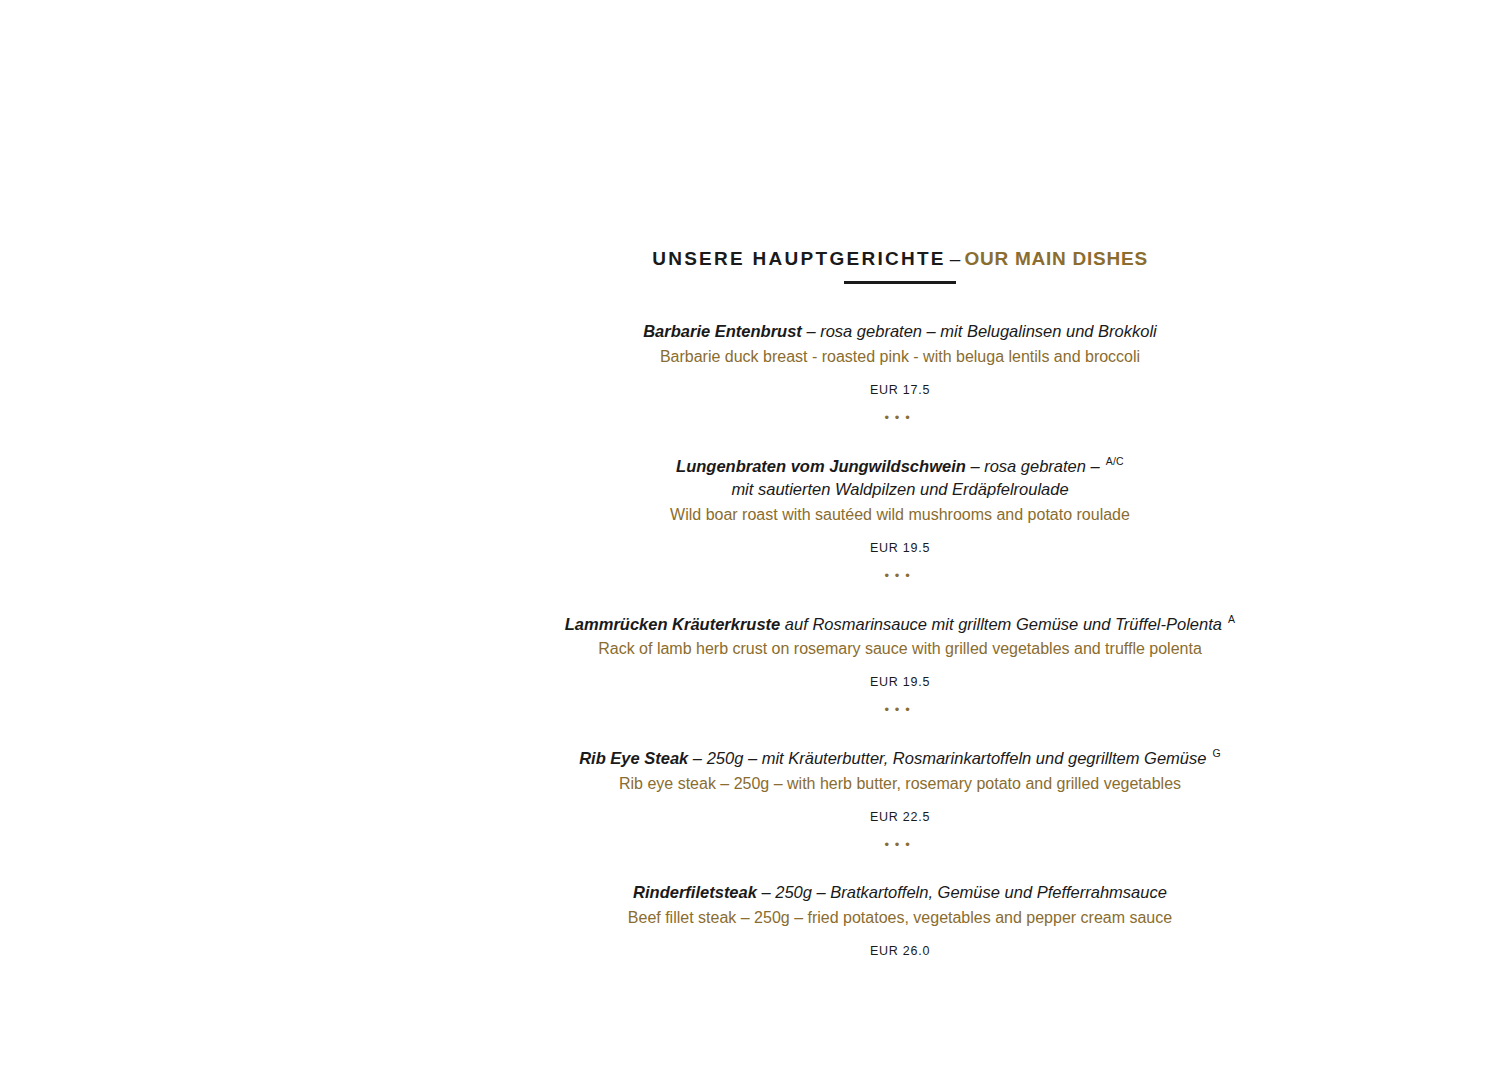UNSERE HAUPTGERICHTE–OUR MAIN DISHES
Barbarie Entenbrust – rosa gebraten – mit Belugalinsen und Brokkoli
Barbarie duck breast - roasted pink - with beluga lentils and broccoli
EUR 17.5
•••
Lungenbraten vom Jungwildschwein – rosa gebraten –A/C
mit sautierten Waldpilzen und Erdäpfelroulade
Wild boar roast with sautéed wild mushrooms and potato roulade
EUR 19.5
•••
Lammrücken Kräuterkruste auf Rosmarinsauce mit grilltem Gemüse und Trüffel-PolentaA
Rack of lamb herb crust on rosemary sauce with grilled vegetables and truffle polenta
EUR 19.5
•••
Rib Eye Steak – 250g – mit Kräuterbutter, Rosmarinkartoffeln und gegrilltem GemüseG
Rib eye steak – 250g – with herb butter, rosemary potato and grilled vegetables
EUR 22.5
•••
Rinderfiletsteak – 250g – Bratkartoffeln, Gemüse und Pfefferrahmsauce
Beef fillet steak – 250g – fried potatoes, vegetables and pepper cream sauce
EUR 26.0